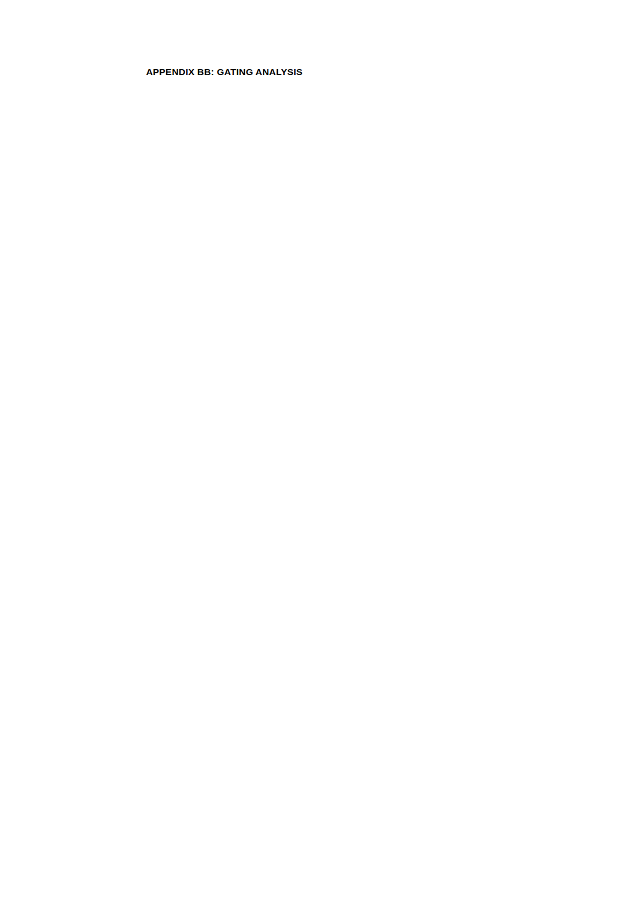APPENDIX BB: GATING ANALYSIS